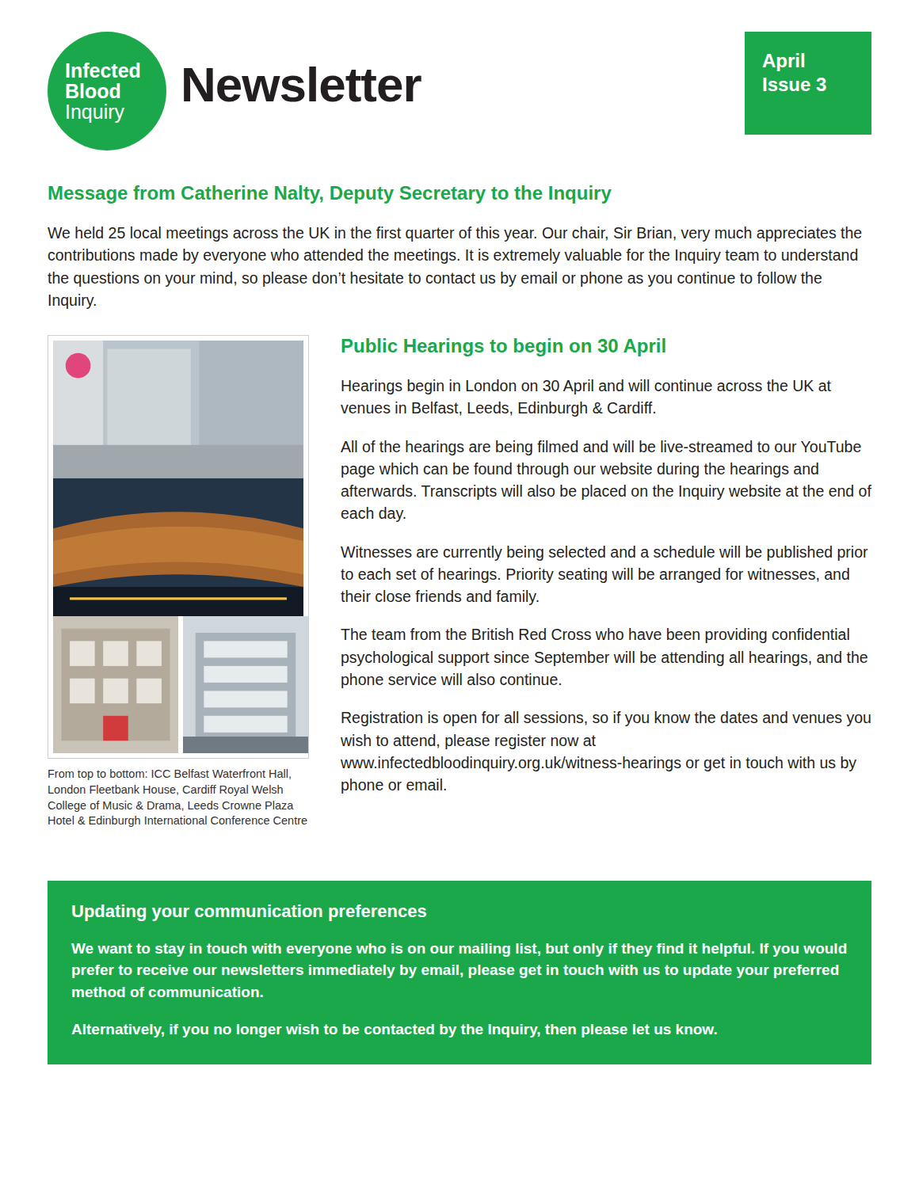Infected Blood Inquiry
Newsletter
April
Issue 3
Message from Catherine Nalty, Deputy Secretary to the Inquiry
We held 25 local meetings across the UK in the first quarter of this year. Our chair, Sir Brian, very much appreciates the contributions made by everyone who attended the meetings. It is extremely valuable for the Inquiry team to understand the questions on your mind, so please don’t hesitate to contact us by email or phone as you continue to follow the Inquiry.
From top to bottom: ICC Belfast Waterfront Hall, London Fleetbank House, Cardiff Royal Welsh College of Music & Drama, Leeds Crowne Plaza Hotel & Edinburgh International Conference Centre
Public Hearings to begin on 30 April
Hearings begin in London on 30 April and will continue across the UK at venues in Belfast, Leeds, Edinburgh & Cardiff.
All of the hearings are being filmed and will be live-streamed to our YouTube page which can be found through our website during the hearings and afterwards. Transcripts will also be placed on the Inquiry website at the end of each day.
Witnesses are currently being selected and a schedule will be published prior to each set of hearings. Priority seating will be arranged for witnesses, and their close friends and family.
The team from the British Red Cross who have been providing confidential psychological support since September will be attending all hearings, and the phone service will also continue.
Registration is open for all sessions, so if you know the dates and venues you wish to attend, please register now at www.infectedbloodinquiry.org.uk/witness-hearings or get in touch with us by phone or email.
Updating your communication preferences
We want to stay in touch with everyone who is on our mailing list, but only if they find it helpful. If you would prefer to receive our newsletters immediately by email, please get in touch with us to update your preferred method of communication.
Alternatively, if you no longer wish to be contacted by the Inquiry, then please let us know.